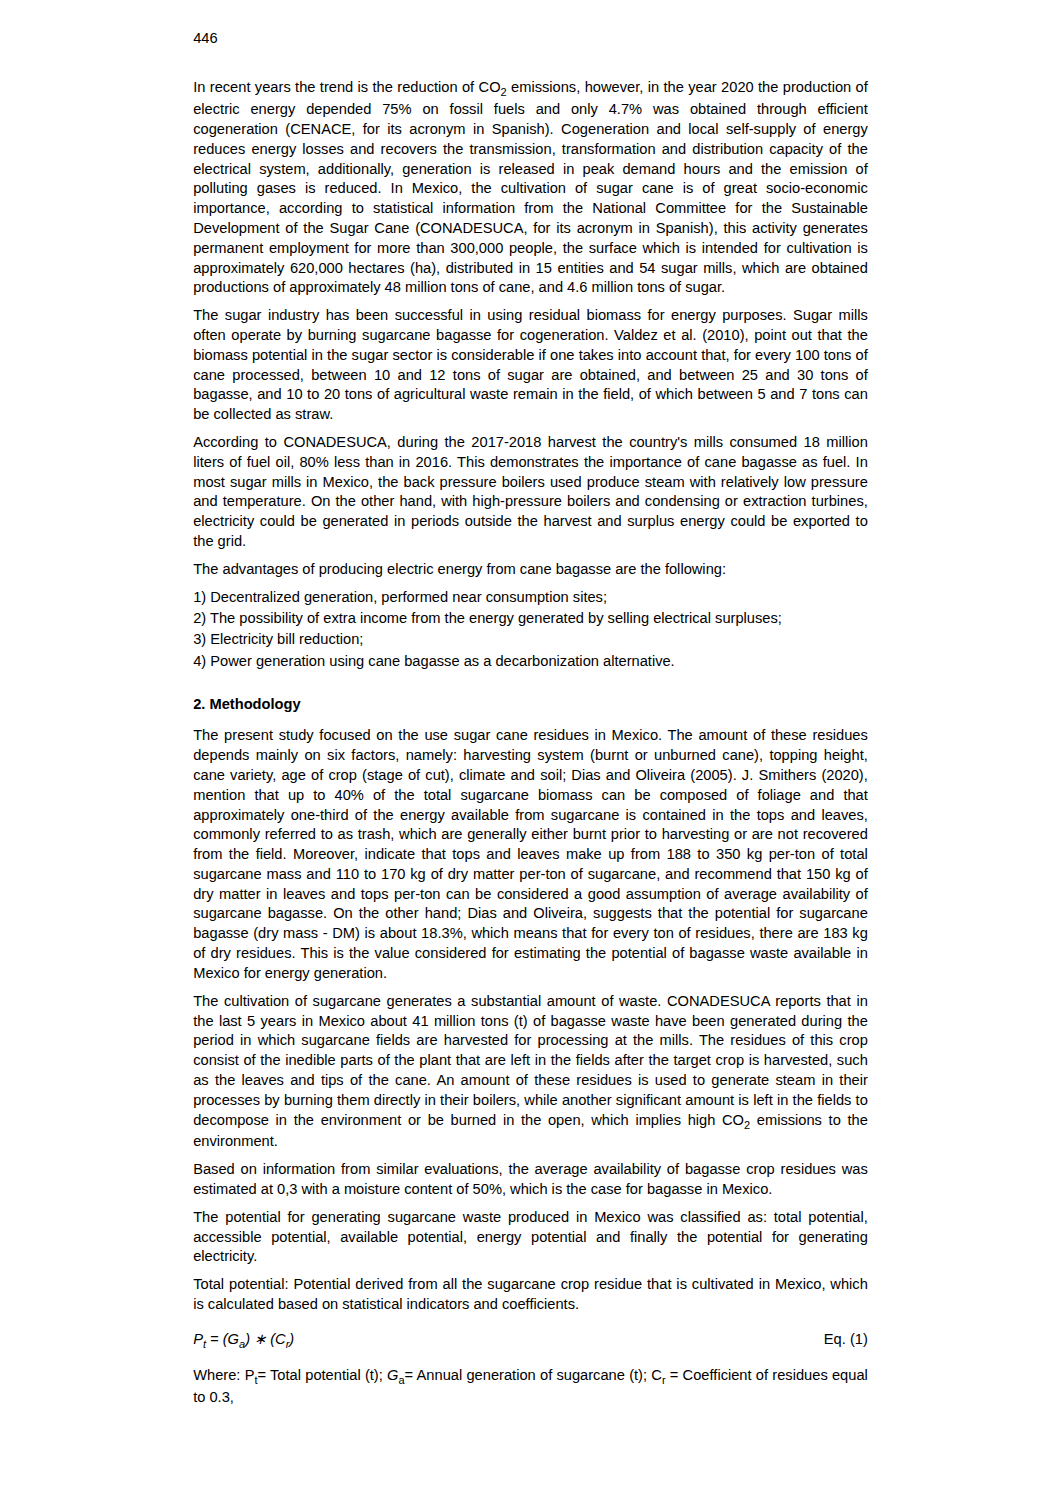446
In recent years the trend is the reduction of CO2 emissions, however, in the year 2020 the production of electric energy depended 75% on fossil fuels and only 4.7% was obtained through efficient cogeneration (CENACE, for its acronym in Spanish). Cogeneration and local self-supply of energy reduces energy losses and recovers the transmission, transformation and distribution capacity of the electrical system, additionally, generation is released in peak demand hours and the emission of polluting gases is reduced. In Mexico, the cultivation of sugar cane is of great socio-economic importance, according to statistical information from the National Committee for the Sustainable Development of the Sugar Cane (CONADESUCA, for its acronym in Spanish), this activity generates permanent employment for more than 300,000 people, the surface which is intended for cultivation is approximately 620,000 hectares (ha), distributed in 15 entities and 54 sugar mills, which are obtained productions of approximately 48 million tons of cane, and 4.6 million tons of sugar.
The sugar industry has been successful in using residual biomass for energy purposes. Sugar mills often operate by burning sugarcane bagasse for cogeneration. Valdez et al. (2010), point out that the biomass potential in the sugar sector is considerable if one takes into account that, for every 100 tons of cane processed, between 10 and 12 tons of sugar are obtained, and between 25 and 30 tons of bagasse, and 10 to 20 tons of agricultural waste remain in the field, of which between 5 and 7 tons can be collected as straw.
According to CONADESUCA, during the 2017-2018 harvest the country's mills consumed 18 million liters of fuel oil, 80% less than in 2016. This demonstrates the importance of cane bagasse as fuel. In most sugar mills in Mexico, the back pressure boilers used produce steam with relatively low pressure and temperature. On the other hand, with high-pressure boilers and condensing or extraction turbines, electricity could be generated in periods outside the harvest and surplus energy could be exported to the grid.
The advantages of producing electric energy from cane bagasse are the following:
1) Decentralized generation, performed near consumption sites;
2) The possibility of extra income from the energy generated by selling electrical surpluses;
3) Electricity bill reduction;
4) Power generation using cane bagasse as a decarbonization alternative.
2. Methodology
The present study focused on the use sugar cane residues in Mexico. The amount of these residues depends mainly on six factors, namely: harvesting system (burnt or unburned cane), topping height, cane variety, age of crop (stage of cut), climate and soil; Dias and Oliveira (2005). J. Smithers (2020), mention that up to 40% of the total sugarcane biomass can be composed of foliage and that approximately one-third of the energy available from sugarcane is contained in the tops and leaves, commonly referred to as trash, which are generally either burnt prior to harvesting or are not recovered from the field. Moreover, indicate that tops and leaves make up from 188 to 350 kg per-ton of total sugarcane mass and 110 to 170 kg of dry matter per-ton of sugarcane, and recommend that 150 kg of dry matter in leaves and tops per-ton can be considered a good assumption of average availability of sugarcane bagasse. On the other hand; Dias and Oliveira, suggests that the potential for sugarcane bagasse (dry mass - DM) is about 18.3%, which means that for every ton of residues, there are 183 kg of dry residues. This is the value considered for estimating the potential of bagasse waste available in Mexico for energy generation.
The cultivation of sugarcane generates a substantial amount of waste. CONADESUCA reports that in the last 5 years in Mexico about 41 million tons (t) of bagasse waste have been generated during the period in which sugarcane fields are harvested for processing at the mills. The residues of this crop consist of the inedible parts of the plant that are left in the fields after the target crop is harvested, such as the leaves and tips of the cane. An amount of these residues is used to generate steam in their processes by burning them directly in their boilers, while another significant amount is left in the fields to decompose in the environment or be burned in the open, which implies high CO2 emissions to the environment.
Based on information from similar evaluations, the average availability of bagasse crop residues was estimated at 0,3 with a moisture content of 50%, which is the case for bagasse in Mexico.
The potential for generating sugarcane waste produced in Mexico was classified as: total potential, accessible potential, available potential, energy potential and finally the potential for generating electricity.
Total potential: Potential derived from all the sugarcane crop residue that is cultivated in Mexico, which is calculated based on statistical indicators and coefficients.
Pt = (Ga) ∗ (Cr) Eq. (1)
Where: Pt= Total potential (t); Ga= Annual generation of sugarcane (t); Cr = Coefficient of residues equal to 0.3,